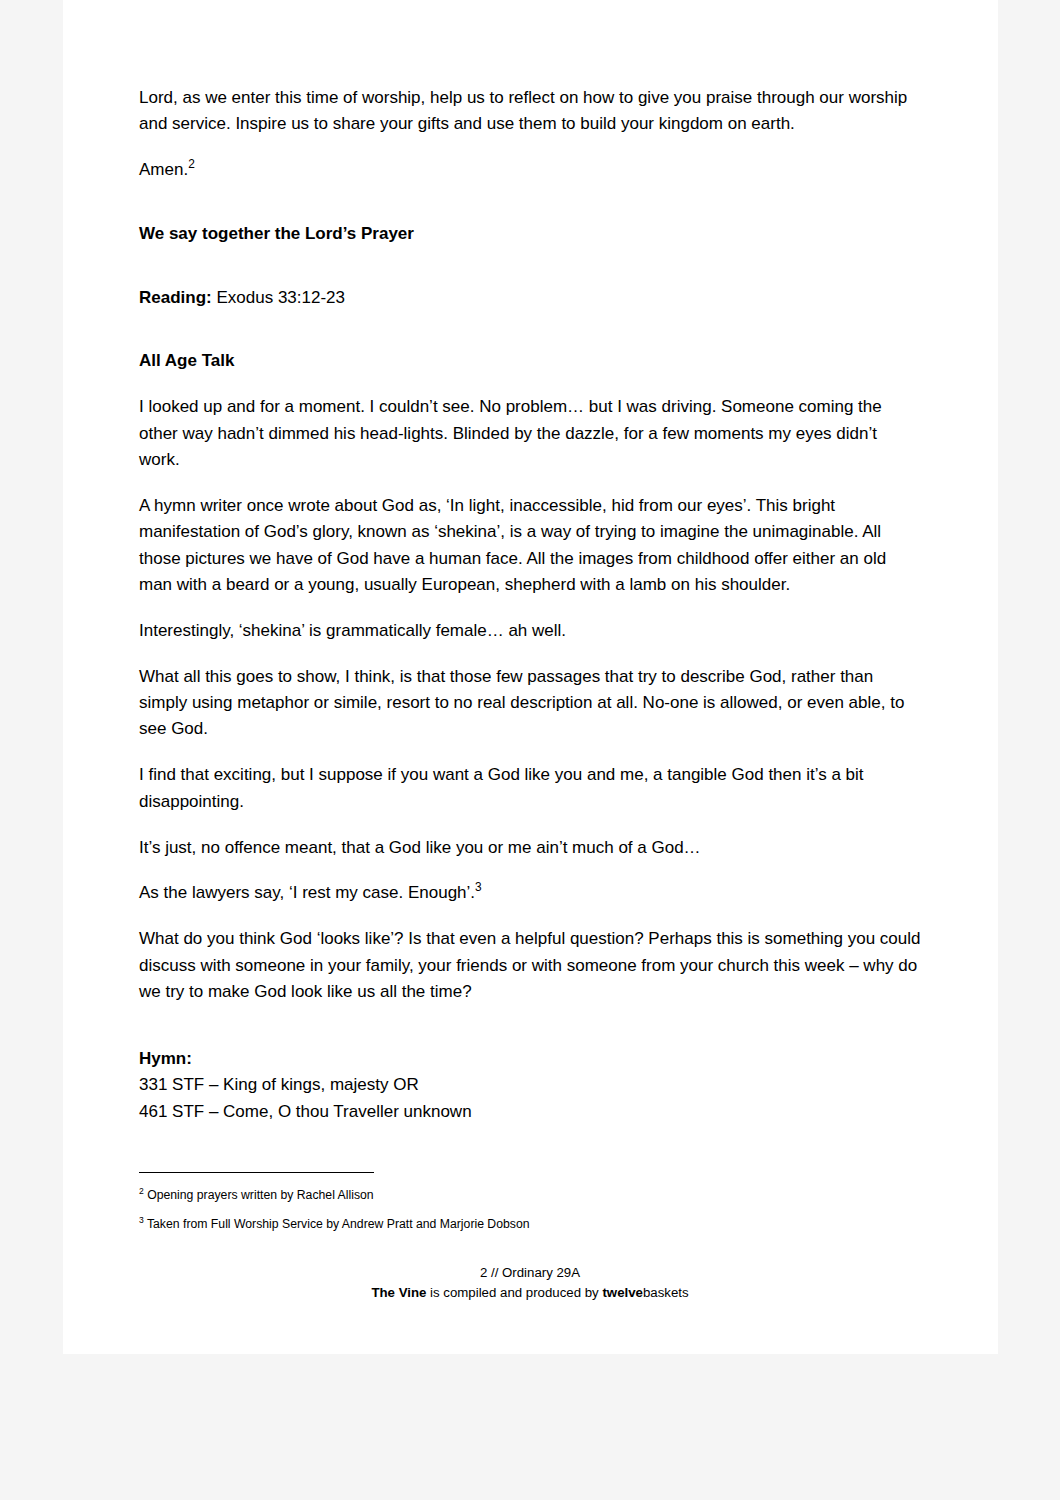Lord, as we enter this time of worship, help us to reflect on how to give you praise through our worship and service. Inspire us to share your gifts and use them to build your kingdom on earth.
Amen.2
We say together the Lord’s Prayer
Reading: Exodus 33:12-23
All Age Talk
I looked up and for a moment. I couldn’t see. No problem… but I was driving. Someone coming the other way hadn’t dimmed his head-lights. Blinded by the dazzle, for a few moments my eyes didn’t work.
A hymn writer once wrote about God as, ‘In light, inaccessible, hid from our eyes’. This bright manifestation of God’s glory, known as ‘shekina’, is a way of trying to imagine the unimaginable. All those pictures we have of God have a human face. All the images from childhood offer either an old man with a beard or a young, usually European, shepherd with a lamb on his shoulder.
Interestingly, ‘shekina’ is grammatically female… ah well.
What all this goes to show, I think, is that those few passages that try to describe God, rather than simply using metaphor or simile, resort to no real description at all. No-one is allowed, or even able, to see God.
I find that exciting, but I suppose if you want a God like you and me, a tangible God then it’s a bit disappointing.
It’s just, no offence meant, that a God like you or me ain’t much of a God…
As the lawyers say, ‘I rest my case. Enough’.3
What do you think God ‘looks like’? Is that even a helpful question? Perhaps this is something you could discuss with someone in your family, your friends or with someone from your church this week – why do we try to make God look like us all the time?
Hymn:
331 STF – King of kings, majesty OR
461 STF – Come, O thou Traveller unknown
2 Opening prayers written by Rachel Allison
3 Taken from Full Worship Service by Andrew Pratt and Marjorie Dobson
2 // Ordinary 29A
The Vine is compiled and produced by twelvebaskets